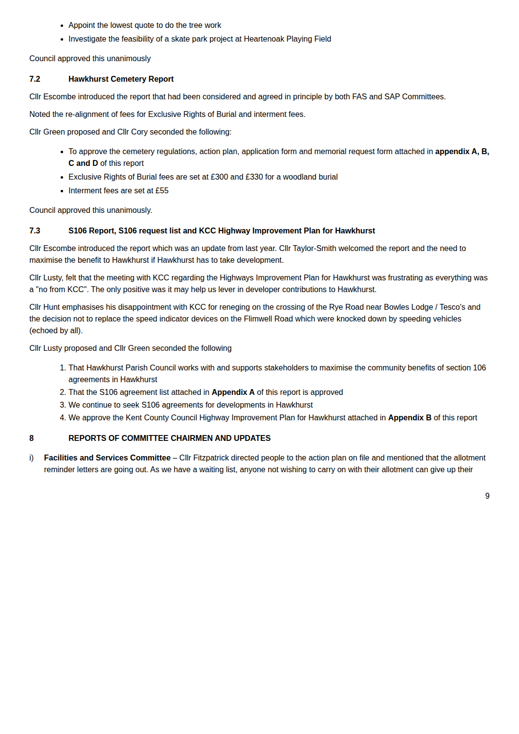Appoint the lowest quote to do the tree work
Investigate the feasibility of a skate park project at Heartenoak Playing Field
Council approved this unanimously
7.2 Hawkhurst Cemetery Report
Cllr Escombe introduced the report that had been considered and agreed in principle by both FAS and SAP Committees.
Noted the re-alignment of fees for Exclusive Rights of Burial and interment fees.
Cllr Green proposed and Cllr Cory seconded the following:
To approve the cemetery regulations, action plan, application form and memorial request form attached in appendix A, B, C and D of this report
Exclusive Rights of Burial fees are set at £300 and £330 for a woodland burial
Interment fees are set at £55
Council approved this unanimously.
7.3 S106 Report, S106 request list and KCC Highway Improvement Plan for Hawkhurst
Cllr Escombe introduced the report which was an update from last year. Cllr Taylor-Smith welcomed the report and the need to maximise the benefit to Hawkhurst if Hawkhurst has to take development.
Cllr Lusty, felt that the meeting with KCC regarding the Highways Improvement Plan for Hawkhurst was frustrating as everything was a "no from KCC". The only positive was it may help us lever in developer contributions to Hawkhurst.
Cllr Hunt emphasises his disappointment with KCC for reneging on the crossing of the Rye Road near Bowles Lodge / Tesco's and the decision not to replace the speed indicator devices on the Flimwell Road which were knocked down by speeding vehicles (echoed by all).
Cllr Lusty proposed and Cllr Green seconded the following
That Hawkhurst Parish Council works with and supports stakeholders to maximise the community benefits of section 106 agreements in Hawkhurst
That the S106 agreement list attached in Appendix A of this report is approved
We continue to seek S106 agreements for developments in Hawkhurst
We approve the Kent County Council Highway Improvement Plan for Hawkhurst attached in Appendix B of this report
8 REPORTS OF COMMITTEE CHAIRMEN AND UPDATES
i) Facilities and Services Committee – Cllr Fitzpatrick directed people to the action plan on file and mentioned that the allotment reminder letters are going out. As we have a waiting list, anyone not wishing to carry on with their allotment can give up their
9